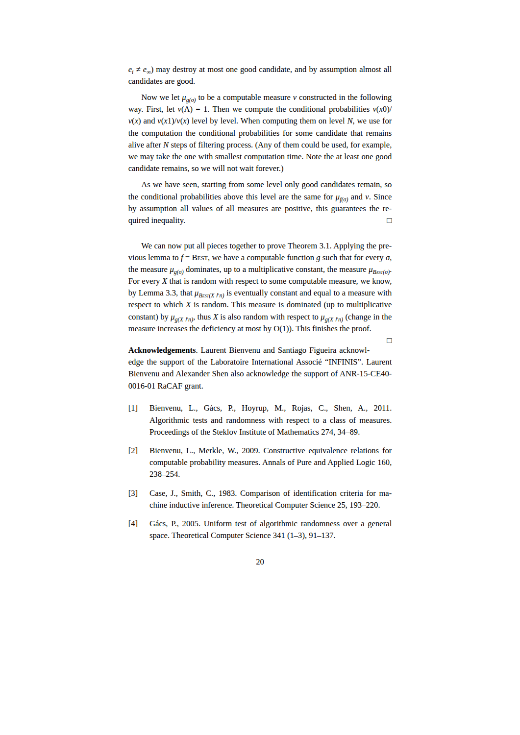ei ≠ e∞) may destroy at most one good candidate, and by assumption almost all candidates are good.
Now we let μg(σ) to be a computable measure ν constructed in the following way. First, let ν(Λ) = 1. Then we compute the conditional probabilities ν(x0)/ν(x) and ν(x1)/ν(x) level by level. When computing them on level N, we use for the computation the conditional probabilities for some candidate that remains alive after N steps of filtering process. (Any of them could be used, for example, we may take the one with smallest computation time. Note the at least one good candidate remains, so we will not wait forever.)
As we have seen, starting from some level only good candidates remain, so the conditional probabilities above this level are the same for μf(σ) and ν. Since by assumption all values of all measures are positive, this guarantees the required inequality.□
We can now put all pieces together to prove Theorem 3.1. Applying the previous lemma to f = Best, we have a computable function g such that for every σ, the measure μg(σ) dominates, up to a multiplicative constant, the measure μBest(σ). For every X that is random with respect to some computable measure, we know, by Lemma 3.3, that μBest(X↾n) is eventually constant and equal to a measure with respect to which X is random. This measure is dominated (up to multiplicative constant) by μg(X↾n), thus X is also random with respect to μg(X↾n) (change in the measure increases the deficiency at most by O(1)). This finishes the proof.□
Acknowledgements. Laurent Bienvenu and Santiago Figueira acknowledge the support of the Laboratoire International Associé “INFINIS”. Laurent Bienvenu and Alexander Shen also acknowledge the support of ANR-15-CE40-0016-01 RaCAF grant.
[1] Bienvenu, L., Gács, P., Hoyrup, M., Rojas, C., Shen, A., 2011. Algorithmic tests and randomness with respect to a class of measures. Proceedings of the Steklov Institute of Mathematics 274, 34–89.
[2] Bienvenu, L., Merkle, W., 2009. Constructive equivalence relations for computable probability measures. Annals of Pure and Applied Logic 160, 238–254.
[3] Case, J., Smith, C., 1983. Comparison of identification criteria for machine inductive inference. Theoretical Computer Science 25, 193–220.
[4] Gács, P., 2005. Uniform test of algorithmic randomness over a general space. Theoretical Computer Science 341 (1–3), 91–137.
20